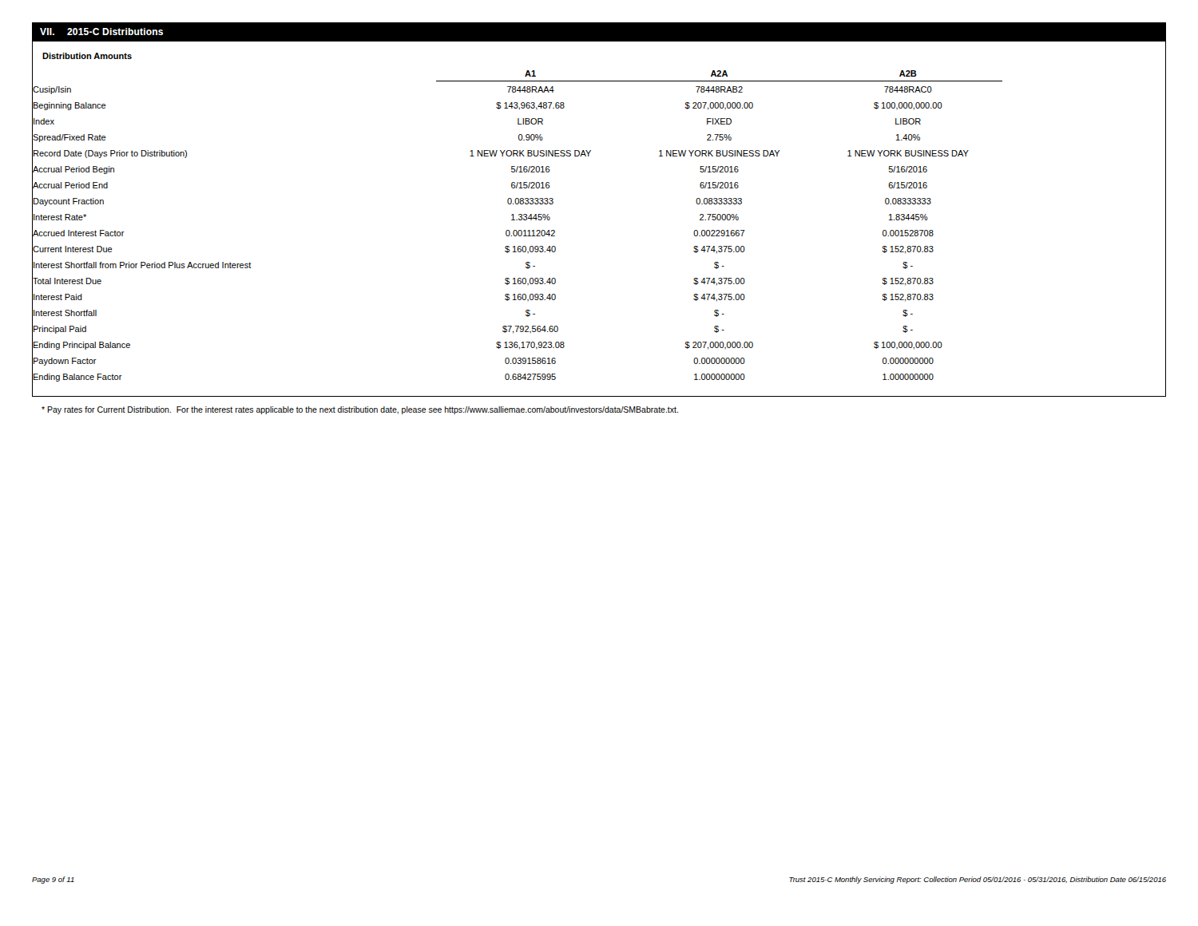VII. 2015-C Distributions
Distribution Amounts
| | A1 | A2A | A2B | |
| Cusip/Isin | 78448RAA4 | 78448RAB2 | 78448RAC0 | |
| Beginning Balance | $ 143,963,487.68 | $ 207,000,000.00 | $ 100,000,000.00 | |
| Index | LIBOR | FIXED | LIBOR | |
| Spread/Fixed Rate | 0.90% | 2.75% | 1.40% | |
| Record Date (Days Prior to Distribution) | 1 NEW YORK BUSINESS DAY | 1 NEW YORK BUSINESS DAY | 1 NEW YORK BUSINESS DAY | |
| Accrual Period Begin | 5/16/2016 | 5/15/2016 | 5/16/2016 | |
| Accrual Period End | 6/15/2016 | 6/15/2016 | 6/15/2016 | |
| Daycount Fraction | 0.08333333 | 0.08333333 | 0.08333333 | |
| Interest Rate* | 1.33445% | 2.75000% | 1.83445% | |
| Accrued Interest Factor | 0.001112042 | 0.002291667 | 0.001528708 | |
| Current Interest Due | $ 160,093.40 | $ 474,375.00 | $ 152,870.83 | |
| Interest Shortfall from Prior Period Plus Accrued Interest | $ - | $ - | $ - | |
| Total Interest Due | $ 160,093.40 | $ 474,375.00 | $ 152,870.83 | |
| Interest Paid | $ 160,093.40 | $ 474,375.00 | $ 152,870.83 | |
| Interest Shortfall | $ - | $ - | $ - | |
| Principal Paid | $7,792,564.60 | $ - | $ - | |
| Ending Principal Balance | $ 136,170,923.08 | $ 207,000,000.00 | $ 100,000,000.00 | |
| Paydown Factor | 0.039158616 | 0.000000000 | 0.000000000 | |
| Ending Balance Factor | 0.684275995 | 1.000000000 | 1.000000000 | |
* Pay rates for Current Distribution. For the interest rates applicable to the next distribution date, please see https://www.salliemae.com/about/investors/data/SMBabrate.txt.
Page 9 of 11
Trust 2015-C Monthly Servicing Report: Collection Period 05/01/2016 - 05/31/2016, Distribution Date 06/15/2016